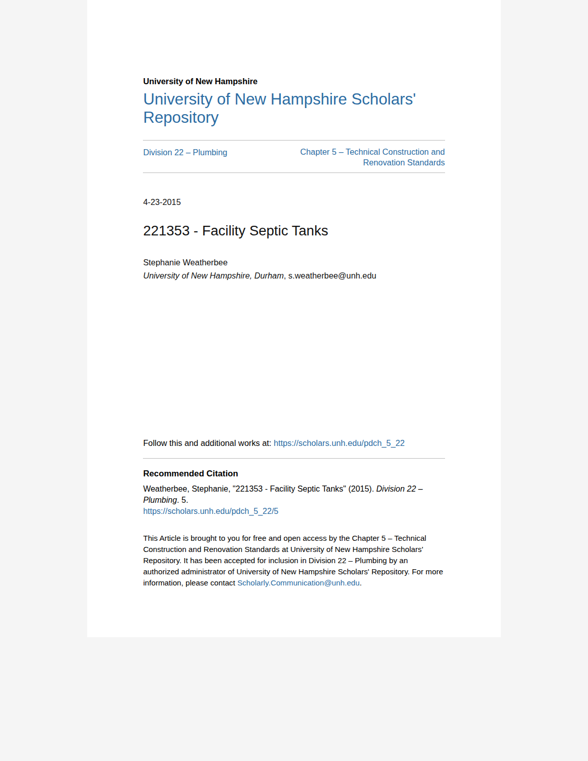University of New Hampshire
University of New Hampshire Scholars' Repository
Division 22 – Plumbing
Chapter 5 – Technical Construction and Renovation Standards
4-23-2015
221353 - Facility Septic Tanks
Stephanie Weatherbee
University of New Hampshire, Durham, s.weatherbee@unh.edu
Follow this and additional works at: https://scholars.unh.edu/pdch_5_22
Recommended Citation
Weatherbee, Stephanie, "221353 - Facility Septic Tanks" (2015). Division 22 – Plumbing. 5.
https://scholars.unh.edu/pdch_5_22/5
This Article is brought to you for free and open access by the Chapter 5 – Technical Construction and Renovation Standards at University of New Hampshire Scholars' Repository. It has been accepted for inclusion in Division 22 – Plumbing by an authorized administrator of University of New Hampshire Scholars' Repository. For more information, please contact Scholarly.Communication@unh.edu.